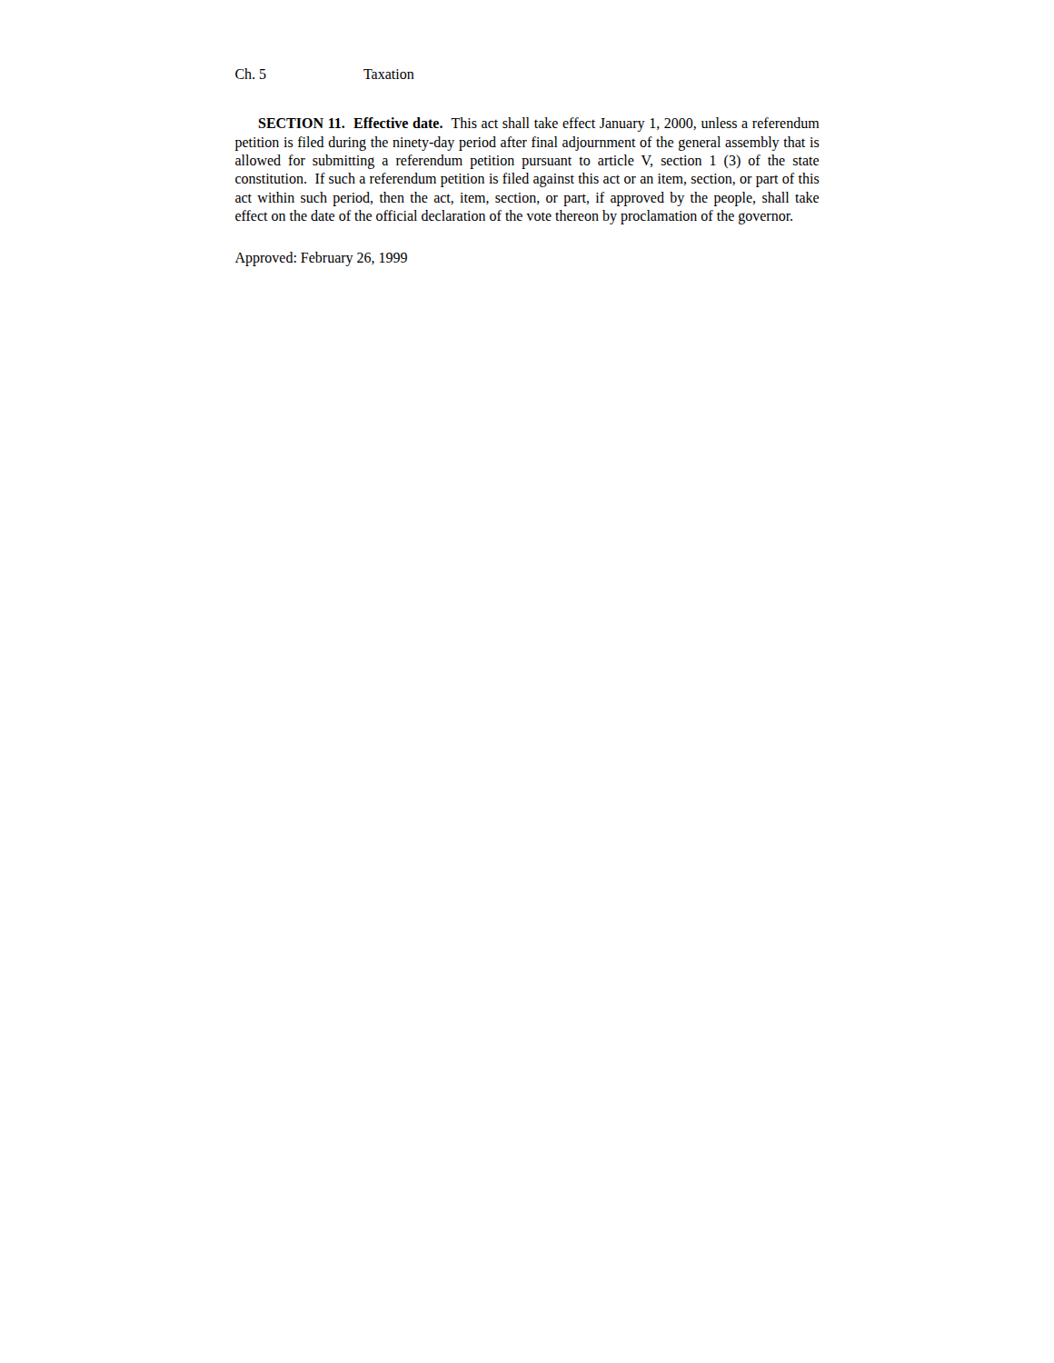Ch. 5
Taxation
SECTION 11. Effective date. This act shall take effect January 1, 2000, unless a referendum petition is filed during the ninety-day period after final adjournment of the general assembly that is allowed for submitting a referendum petition pursuant to article V, section 1 (3) of the state constitution. If such a referendum petition is filed against this act or an item, section, or part of this act within such period, then the act, item, section, or part, if approved by the people, shall take effect on the date of the official declaration of the vote thereon by proclamation of the governor.
Approved: February 26, 1999